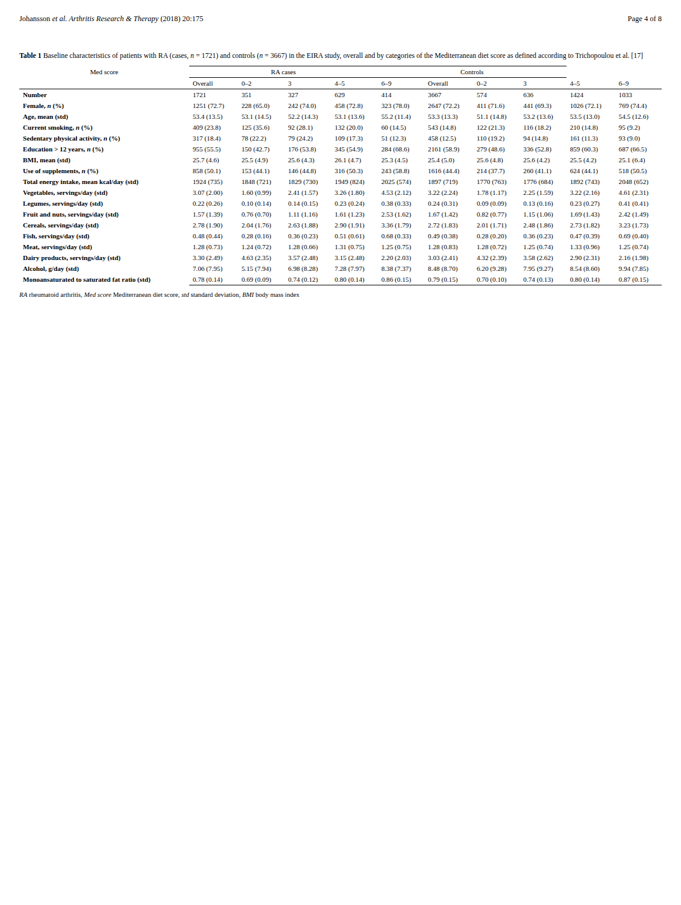Johansson et al. Arthritis Research & Therapy (2018) 20:175
Page 4 of 8
Table 1 Baseline characteristics of patients with RA (cases, n = 1721) and controls ( n = 3667) in the EIRA study, overall and by categories of the Mediterranean diet score as defined according to Trichopoulou et al. [17]
| Med score | RA cases | Controls |
| --- | --- | --- |
| | Overall | 0–2 | 3 | 4–5 | 6–9 | Overall | 0–2 | 3 | 4–5 | 6–9 |
| Number | 1721 | 351 | 327 | 629 | 414 | 3667 | 574 | 636 | 1424 | 1033 |
| Female, n (%) | 1251 (72.7) | 228 (65.0) | 242 (74.0) | 458 (72.8) | 323 (78.0) | 2647 (72.2) | 411 (71.6) | 441 (69.3) | 1026 (72.1) | 769 (74.4) |
| Age, mean (std) | 53.4 (13.5) | 53.1 (14.5) | 52.2 (14.3) | 53.1 (13.6) | 55.2 (11.4) | 53.3 (13.3) | 51.1 (14.8) | 53.2 (13.6) | 53.5 (13.0) | 54.5 (12.6) |
| Current smoking, n (%) | 409 (23.8) | 125 (35.6) | 92 (28.1) | 132 (20.0) | 60 (14.5) | 543 (14.8) | 122 (21.3) | 116 (18.2) | 210 (14.8) | 95 (9.2) |
| Sedentary physical activity, n (%) | 317 (18.4) | 78 (22.2) | 79 (24.2) | 109 (17.3) | 51 (12.3) | 458 (12.5) | 110 (19.2) | 94 (14.8) | 161 (11.3) | 93 (9.0) |
| Education > 12 years, n (%) | 955 (55.5) | 150 (42.7) | 176 (53.8) | 345 (54.9) | 284 (68.6) | 2161 (58.9) | 279 (48.6) | 336 (52.8) | 859 (60.3) | 687 (66.5) |
| BMI, mean (std) | 25.7 (4.6) | 25.5 (4.9) | 25.6 (4.3) | 26.1 (4.7) | 25.3 (4.5) | 25.4 (5.0) | 25.6 (4.8) | 25.6 (4.2) | 25.5 (4.2) | 25.1 (6.4) |
| Use of supplements, n (%) | 858 (50.1) | 153 (44.1) | 146 (44.8) | 316 (50.3) | 243 (58.8) | 1616 (44.4) | 214 (37.7) | 260 (41.1) | 624 (44.1) | 518 (50.5) |
| Total energy intake, mean kcal/day (std) | 1924 (735) | 1848 (721) | 1829 (730) | 1949 (824) | 2025 (574) | 1897 (719) | 1770 (763) | 1776 (684) | 1892 (743) | 2048 (652) |
| Vegetables, servings/day (std) | 3.07 (2.00) | 1.60 (0.99) | 2.41 (1.57) | 3.26 (1.80) | 4.53 (2.12) | 3.22 (2.24) | 1.78 (1.17) | 2.25 (1.59) | 3.22 (2.16) | 4.61 (2.31) |
| Legumes, servings/day (std) | 0.22 (0.26) | 0.10 (0.14) | 0.14 (0.15) | 0.23 (0.24) | 0.38 (0.33) | 0.24 (0.31) | 0.09 (0.09) | 0.13 (0.16) | 0.23 (0.27) | 0.41 (0.41) |
| Fruit and nuts, servings/day (std) | 1.57 (1.39) | 0.76 (0.70) | 1.11 (1.16) | 1.61 (1.23) | 2.53 (1.62) | 1.67 (1.42) | 0.82 (0.77) | 1.15 (1.06) | 1.69 (1.43) | 2.42 (1.49) |
| Cereals, servings/day (std) | 2.78 (1.90) | 2.04 (1.76) | 2.63 (1.88) | 2.90 (1.91) | 3.36 (1.79) | 2.72 (1.83) | 2.01 (1.71) | 2.48 (1.86) | 2.73 (1.82) | 3.23 (1.73) |
| Fish, servings/day (std) | 0.48 (0.44) | 0.28 (0.16) | 0.36 (0.23) | 0.51 (0.61) | 0.68 (0.33) | 0.49 (0.38) | 0.28 (0.20) | 0.36 (0.23) | 0.47 (0.39) | 0.69 (0.40) |
| Meat, servings/day (std) | 1.28 (0.73) | 1.24 (0.72) | 1.28 (0.66) | 1.31 (0.75) | 1.25 (0.75) | 1.28 (0.83) | 1.28 (0.72) | 1.25 (0.74) | 1.33 (0.96) | 1.25 (0.74) |
| Dairy products, servings/day (std) | 3.30 (2.49) | 4.63 (2.35) | 3.57 (2.48) | 3.15 (2.48) | 2.20 (2.03) | 3.03 (2.41) | 4.32 (2.39) | 3.58 (2.62) | 2.90 (2.31) | 2.16 (1.98) |
| Alcohol, g/day (std) | 7.06 (7.95) | 5.15 (7.94) | 6.98 (8.28) | 7.28 (7.97) | 8.38 (7.37) | 8.48 (8.70) | 6.20 (9.28) | 7.95 (9.27) | 8.54 (8.60) | 9.94 (7.85) |
| Monoansaturated to saturated fat ratio (std) | 0.78 (0.14) | 0.69 (0.09) | 0.74 (0.12) | 0.80 (0.14) | 0.86 (0.15) | 0.79 (0.15) | 0.70 (0.10) | 0.74 (0.13) | 0.80 (0.14) | 0.87 (0.15) |
RA rheumatoid arthritis, Med score Mediterranean diet score, std standard deviation, BMI body mass index